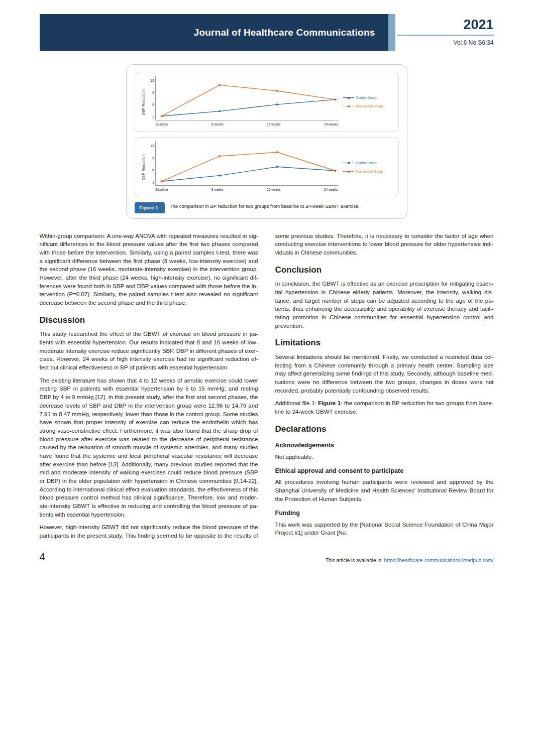Journal of Healthcare Communications
2021
Vol.6 No.S6:34
SBP Reduction
13 9 5 1
Baseline 8 weeks 16 weeks 24 weeks
Control Group
Intervention Group
DBP Reduction
13 9 5 1
Baseline 8 weeks 16 weeks 24 weeks
Control Group
Intervention Group
Figure 1: The comparison in BP reduction for two groups from baseline to 24-week GBWT exercise.
Within-group comparison: A one-way ANOVA with repeated measures resulted in significant differences in the blood pressure values after the first two phases compared with those before the intervention. Similarly, using a paired samples t-test, there was a significant difference between the first phase (8 weeks, low-intensity exercise) and the second phase (16 weeks, moderate-intensity exercise) in the intervention group. However, after the third phase (24 weeks, high-intensity exercise), no significant differences were found both in SBP and DBP values compared with those before the intervention (P=0.07). Similarly, the paired samples t-test also revealed no significant decrease between the second phase and the third phase.
Discussion
This study researched the effect of the GBWT of exercise on blood pressure in patients with essential hypertension. Our results indicated that 8 and 16 weeks of low-moderate intensity exercise reduce significantly SBP, DBP in different phases of exercises. However, 24 weeks of high intensity exercise had no significant reduction effect but clinical effectiveness in BP of patients with essential hypertension.
The existing literature has shown that 4 to 12 weeks of aerobic exercise could lower resting SBP in patients with essential hypertension by 5 to 15 mmHg; and resting DBP by 4 to 9 mmHg [12]. In this present study, after the first and second phases, the decrease levels of SBP and DBP in the intervention group were 12.96 to 14.79 and 7.91 to 8.47 mmHg, respectively, lower than those in the control group. Some studies have shown that proper intensity of exercise can reduce the endothelin which has strong vaso-constrictive effect. Furthermore, it was also found that the sharp drop of blood pressure after exercise was related to the decrease of peripheral resistance caused by the relaxation of smooth muscle of systemic arterioles, and many studies have found that the systemic and local peripheral vascular resistance will decrease after exercise than before [13]. Additionally, many previous studies reported that the mid and moderate intensity of walking exercises could reduce blood pressure (SBP or DBP) in the older population with hypertension in Chinese communities [9,14-22]. According to international clinical effect evaluation standards, the effectiveness of this blood pressure control method has clinical significance. Therefore, low and moderate-intensity GBWT is effective in reducing and controlling the blood pressure of patients with essential hypertension.
However, high-intensity GBWT did not significantly reduce the blood pressure of the participants in the present study. This finding seemed to be opposite to the results of some previous studies. Therefore, it is necessary to consider the factor of age when conducting exercise interventions to lower blood pressure for older hypertensive individuals in Chinese communities.
Conclusion
In conclusion, the GBWT is effective as an exercise prescription for mitigating essential hypertension in Chinese elderly patients. Moreover, the intensity, walking distance, and target number of steps can be adjusted according to the age of the patients, thus enhancing the accessibility and operability of exercise therapy and facilitating promotion in Chinese communities for essential hypertension control and prevention.
Limitations
Several limitations should be mentioned. Firstly, we conducted a restricted data collecting from a Chinese community through a primary health center. Sampling size may affect generalizing some findings of this study. Secondly, although baseline medications were no difference between the two groups, changes in doses were not recorded, probably potentially confounding observed results.
Additional file 1: Figure 1: the comparison in BP reduction for two groups from baseline to 24-week GBWT exercise.
Declarations
Acknowledgements
Not applicable.
Ethical approval and consent to participate
All procedures involving human participants were reviewed and approved by the Shanghai University of Medicine and Health Sciences' Institutional Review Board for the Protection of Human Subjects.
Funding
This work was supported by the [National Social Science Foundation of China Major Project #1] under Grant [No.
4
This article is available in: https://healthcare-communications.imedpub.com/